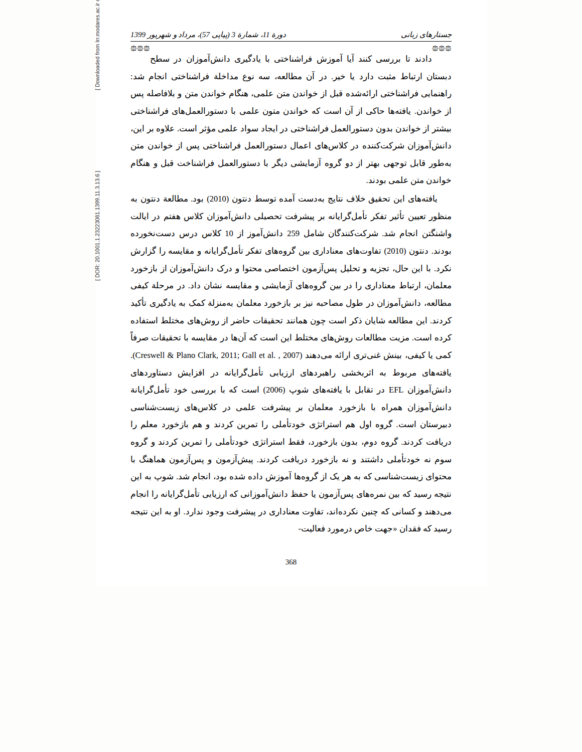[ Downloaded from lrr.modares.ac.ir on 2022-07-06 ]
[ DOR: 20.1001.1.23223081.1399.11.3.13.6 ]
جستارهای زبانی
دورة 11، شمارة 3 (پیاپی 57)، مرداد و شهریور 1399
۞۞۞ ۞۞۞
دادند تا بررسی کنند آیا آموزش فراشناختی با یادگیری دانش‌آموزان در سطح دبستان ارتباط مثبت دارد یا خیر. در آن مطالعه، سه نوع مداخلة فراشناختی انجام شد: راهنمایی فراشناختی ارائه‌شده قبل از خواندن متن علمی، هنگام خواندن متن و بلافاصله پس از خواندن. یافته‌ها حاکی از آن است که خواندن متون علمی با دستورالعمل‌های فراشناختی بیشتر از خواندن بدون دستورالعمل فراشناختی در ایجاد سواد علمی مؤثر است. علاوه بر این، دانش‌آموزان شرکت‌کننده در کلاس‌های اعمال دستورالعمل فراشناختی پس از خواندن متن به‌طور قابل توجهی بهتر از دو گروه آزمایشی دیگر با دستورالعمل فراشناخت قبل و هنگام خواندن متن علمی بودند.
یافته‌های این تحقیق خلاف نتایج به‌دست آمده توسط دنتون (2010) بود. مطالعة دنتون به منظور تعیین تأثیر تفکر تأمل‌گرایانه بر پیشرفت تحصیلی دانش‌آموزان کلاس هفتم در ایالت واشنگتن انجام شد. شرکت‌کنندگان شامل 259 دانش‌آموز از 10 کلاس درس دست‌نخورده بودند. دنتون (2010) تفاوت‌های معناداری بین گروه‌های تفکر تأمل‌گرایانه و مقایسه را گزارش نکرد. با این حال، تجزیه و تحلیل پس‌آزمون اختصاصی محتوا و درک دانش‌آموزان از بازخورد معلمان، ارتباط معناداری را در بین گروه‌های آزمایشی و مقایسه نشان داد. در مرحلة کیفی مطالعه، دانش‌آموزان در طول مصاحبه نیز بر بازخورد معلمان به‌منزلة کمک به یادگیری تأکید کردند. این مطالعه شایان ذکر است چون همانند تحقیقات حاضر از روش‌های مختلط استفاده کرده است. مزیت مطالعات روش‌های مختلط این است که آن‌ها در مقایسه با تحقیقات صرفاً کمی یا کیفی، بینش غنی‌تری ارائه می‌دهند (Creswell & Plano Clark, 2011; Gall et al. , 2007). یافته‌های مربوط به اثربخشی راهبردهای ارزیابی تأمل‌گرایانه در افزایش دستاوردهای دانش‌آموزان EFL در تقابل با یافته‌های شوپ (2006) است که با بررسی خود تأمل‌گرایانة دانش‌آموزان همراه با بازخورد معلمان بر پیشرفت علمی در کلاس‌های زیست‌شناسی دبیرستان است. گروه اول هم استراتژی خودتأملی را تمرین کردند و هم بازخورد معلم را دریافت کردند. گروه دوم، بدون بازخورد، فقط استراتژی خودتأملی را تمرین کردند و گروه سوم نه خودتأملی داشتند و نه بازخورد دریافت کردند. پیش‌آزمون و پس‌آزمون هماهنگ با محتوای زیست‌شناسی که به هر یک از گروه‌ها آموزش داده شده بود، انجام شد. شوپ به این نتیجه رسید که بین نمره‌های پس‌آزمون یا حفظ دانش‌آموزانی که ارزیابی تأمل‌گرایانه را انجام می‌دهند و کسانی که چنین نکرده‌اند، تفاوت معناداری در پیشرفت وجود ندارد. او به این نتیجه رسید که فقدان «جهت خاص درمورد فعالیت-
368